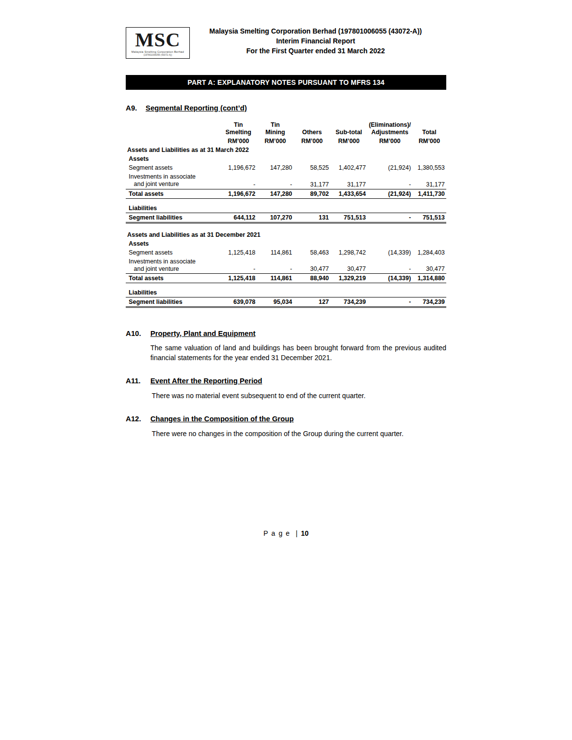MSC
Malaysia Smelting Corporation Berhad
(197801006055 (43072-A))
Malaysia Smelting Corporation Berhad (197801006055 (43072-A))
Interim Financial Report
For the First Quarter ended 31 March 2022
PART A: EXPLANATORY NOTES PURSUANT TO MFRS 134
A9. Segmental Reporting (cont’d)
| | Tin Smelting | Tin Mining | Others | Sub-total | (Eliminations)/ Adjustments | Total |
| --- | --- | --- | --- | --- | --- | --- |
| | RM’000 | RM’000 | RM’000 | RM’000 | RM’000 | RM’000 |
| Assets and Liabilities as at 31 March 2022 |
| Assets | |
| Segment assets | 1,196,672 | 147,280 | 58,525 | 1,402,477 | (21,924) | 1,380,553 |
| Investments in associate and joint venture | - | - | 31,177 | 31,177 | - | 31,177 |
| Total assets | 1,196,672 | 147,280 | 89,702 | 1,433,654 | (21,924) | 1,411,730 |
| Liabilities | |
| Segment liabilities | 644,112 | 107,270 | 131 | 751,513 | - | 751,513 |
| Assets and Liabilities as at 31 December 2021 |
| Assets | |
| Segment assets | 1,125,418 | 114,861 | 58,463 | 1,298,742 | (14,339) | 1,284,403 |
| Investments in associate and joint venture | - | - | 30,477 | 30,477 | - | 30,477 |
| Total assets | 1,125,418 | 114,861 | 88,940 | 1,329,219 | (14,339) | 1,314,880 |
| Liabilities | |
| Segment liabilities | 639,078 | 95,034 | 127 | 734,239 | - | 734,239 |
A10. Property, Plant and Equipment
The same valuation of land and buildings has been brought forward from the previous audited financial statements for the year ended 31 December 2021.
A11. Event After the Reporting Period
There was no material event subsequent to end of the current quarter.
A12. Changes in the Composition of the Group
There were no changes in the composition of the Group during the current quarter.
P a g e | 10